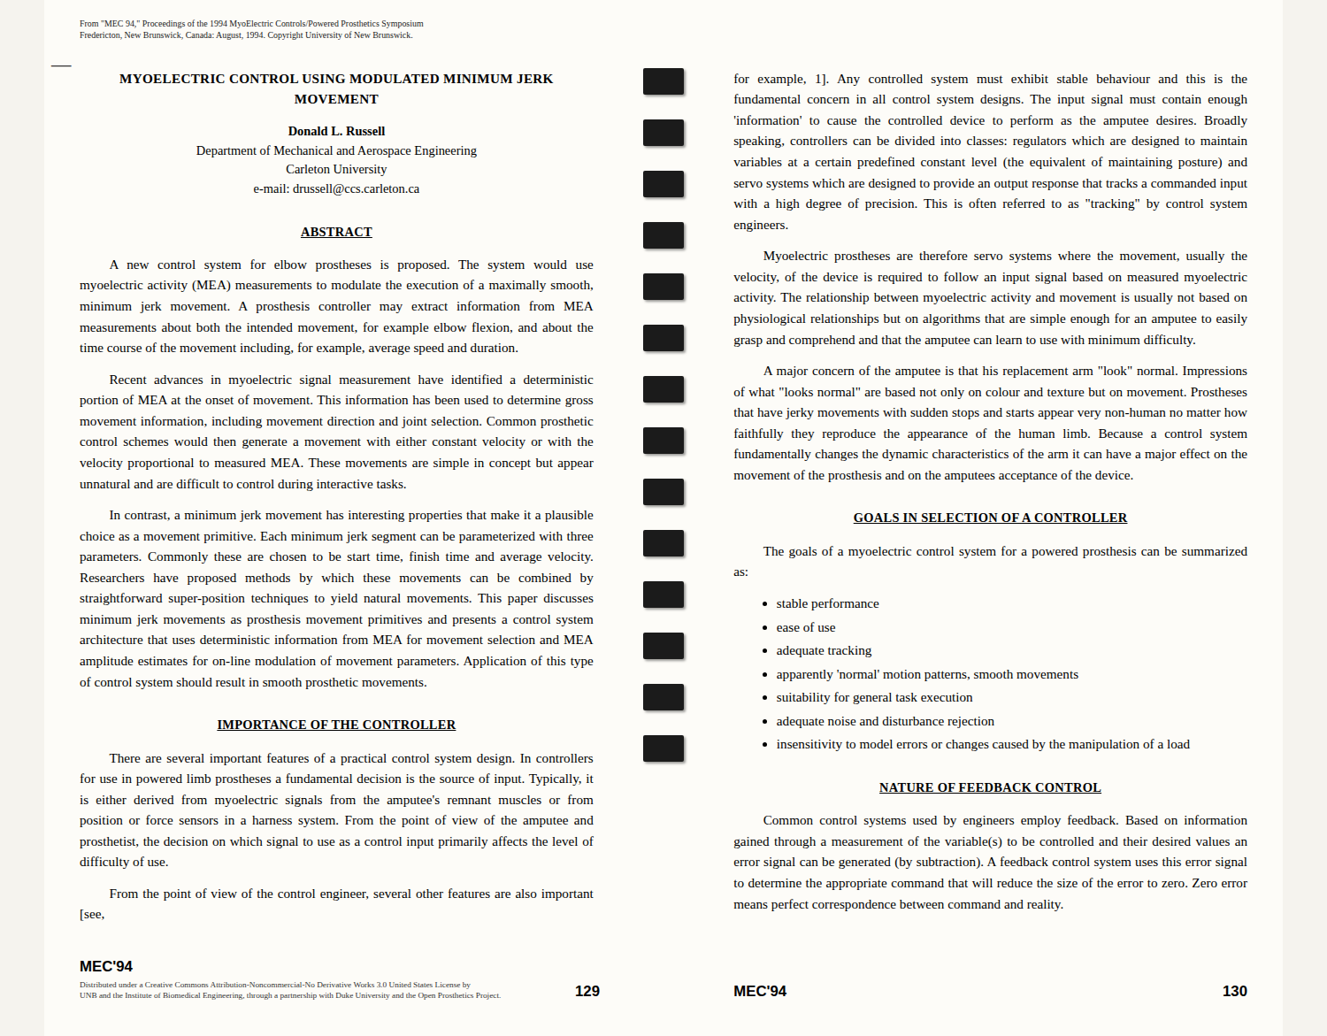—
From "MEC 94," Proceedings of the 1994 MyoElectric Controls/Powered Prosthetics Symposium
Fredericton, New Brunswick, Canada: August, 1994. Copyright University of New Brunswick.
MYOELECTRIC CONTROL USING MODULATED MINIMUM JERK MOVEMENT
Donald L. Russell
Department of Mechanical and Aerospace Engineering
Carleton University
e-mail: drussell@ccs.carleton.ca
ABSTRACT
A new control system for elbow prostheses is proposed. The system would use myoelectric activity (MEA) measurements to modulate the execution of a maximally smooth, minimum jerk movement. A prosthesis controller may extract information from MEA measurements about both the intended movement, for example elbow flexion, and about the time course of the movement including, for example, average speed and duration.
Recent advances in myoelectric signal measurement have identified a deterministic portion of MEA at the onset of movement. This information has been used to determine gross movement information, including movement direction and joint selection. Common prosthetic control schemes would then generate a movement with either constant velocity or with the velocity proportional to measured MEA. These movements are simple in concept but appear unnatural and are difficult to control during interactive tasks.
In contrast, a minimum jerk movement has interesting properties that make it a plausible choice as a movement primitive. Each minimum jerk segment can be parameterized with three parameters. Commonly these are chosen to be start time, finish time and average velocity. Researchers have proposed methods by which these movements can be combined by straightforward super-position techniques to yield natural movements. This paper discusses minimum jerk movements as prosthesis movement primitives and presents a control system architecture that uses deterministic information from MEA for movement selection and MEA amplitude estimates for on-line modulation of movement parameters. Application of this type of control system should result in smooth prosthetic movements.
IMPORTANCE OF THE CONTROLLER
There are several important features of a practical control system design. In controllers for use in powered limb prostheses a fundamental decision is the source of input. Typically, it is either derived from myoelectric signals from the amputee's remnant muscles or from position or force sensors in a harness system. From the point of view of the amputee and prosthetist, the decision on which signal to use as a control input primarily affects the level of difficulty of use.
From the point of view of the control engineer, several other features are also important [see,
for example, 1]. Any controlled system must exhibit stable behaviour and this is the fundamental concern in all control system designs. The input signal must contain enough 'information' to cause the controlled device to perform as the amputee desires. Broadly speaking, controllers can be divided into classes: regulators which are designed to maintain variables at a certain predefined constant level (the equivalent of maintaining posture) and servo systems which are designed to provide an output response that tracks a commanded input with a high degree of precision. This is often referred to as "tracking" by control system engineers.
Myoelectric prostheses are therefore servo systems where the movement, usually the velocity, of the device is required to follow an input signal based on measured myoelectric activity. The relationship between myoelectric activity and movement is usually not based on physiological relationships but on algorithms that are simple enough for an amputee to easily grasp and comprehend and that the amputee can learn to use with minimum difficulty.
A major concern of the amputee is that his replacement arm "look" normal. Impressions of what "looks normal" are based not only on colour and texture but on movement. Prostheses that have jerky movements with sudden stops and starts appear very non-human no matter how faithfully they reproduce the appearance of the human limb. Because a control system fundamentally changes the dynamic characteristics of the arm it can have a major effect on the movement of the prosthesis and on the amputees acceptance of the device.
GOALS IN SELECTION OF A CONTROLLER
The goals of a myoelectric control system for a powered prosthesis can be summarized as:
stable performance
ease of use
adequate tracking
apparently 'normal' motion patterns, smooth movements
suitability for general task execution
adequate noise and disturbance rejection
insensitivity to model errors or changes caused by the manipulation of a load
NATURE OF FEEDBACK CONTROL
Common control systems used by engineers employ feedback. Based on information gained through a measurement of the variable(s) to be controlled and their desired values an error signal can be generated (by subtraction). A feedback control system uses this error signal to determine the appropriate command that will reduce the size of the error to zero. Zero error means perfect correspondence between command and reality.
MEC'94
Distributed under a Creative Commons Attribution-Noncommercial-No Derivative Works 3.0 United States License by
UNB and the Institute of Biomedical Engineering, through a partnership with Duke University and the Open Prosthetics Project.
129
MEC'94
130